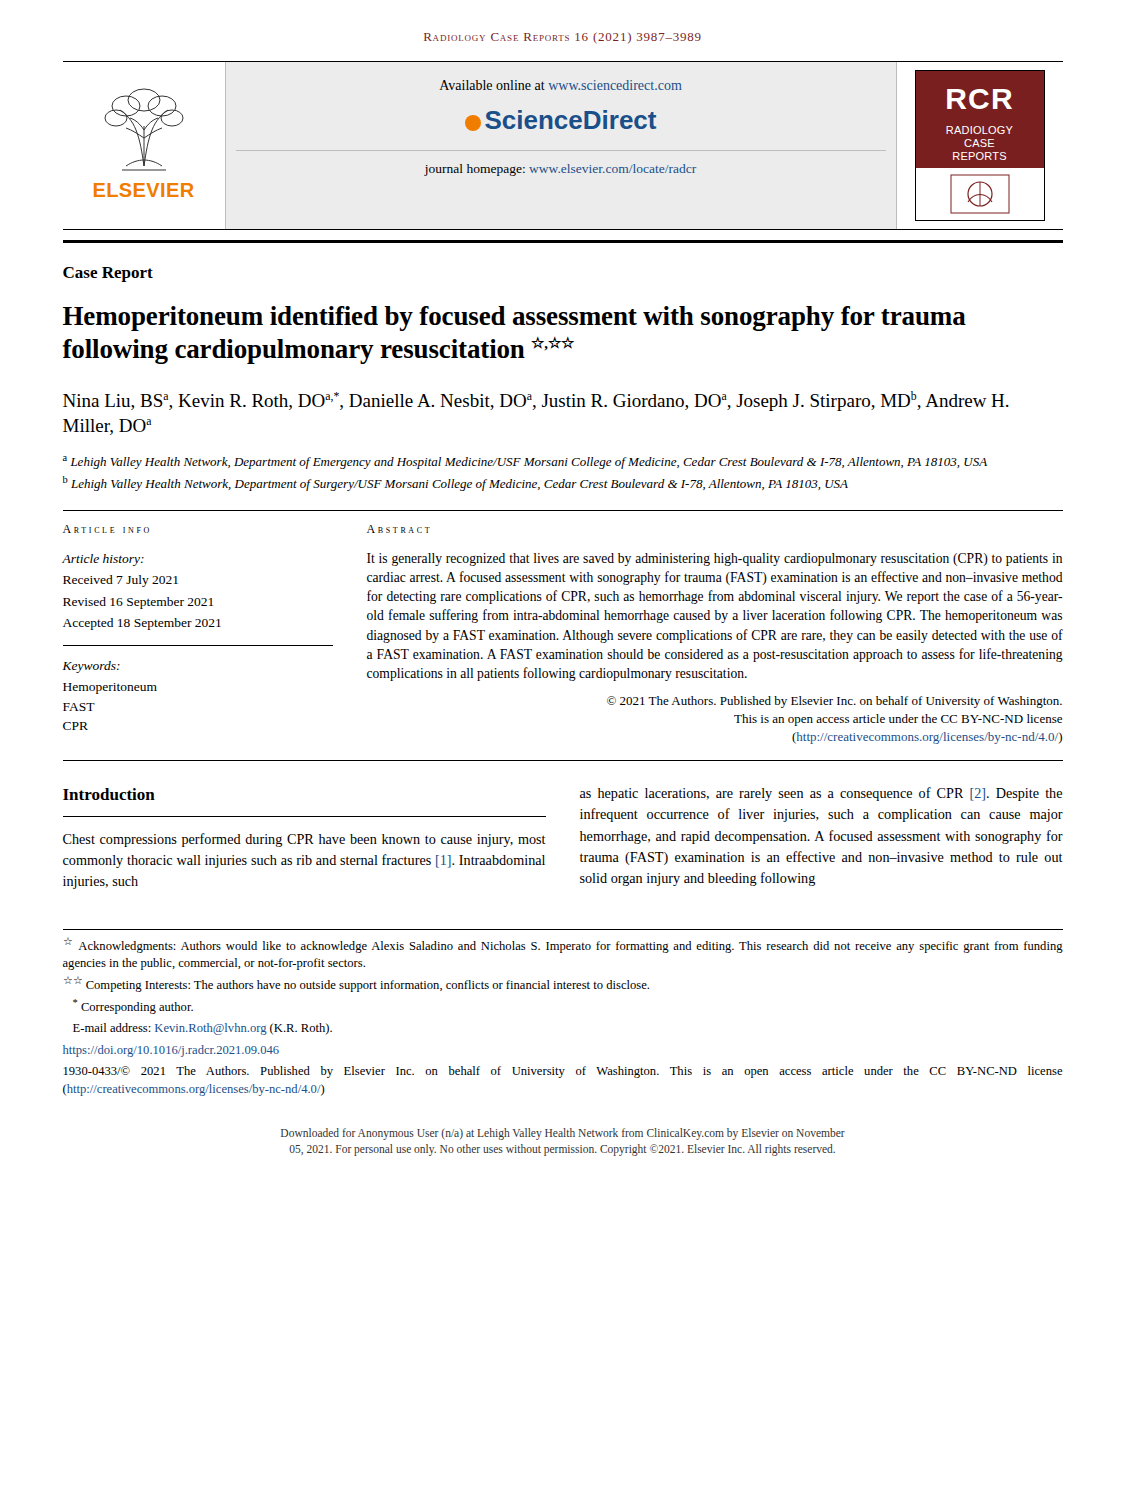Radiology Case Reports 16 (2021) 3987–3989
ELSEVIER
Available online at www.sciencedirect.com
ScienceDirect
journal homepage: www.elsevier.com/locate/radcr
RCR
RADIOLOGY
CASE
REPORTS
Case Report
Hemoperitoneum identified by focused assessment with sonography for trauma following cardiopulmonary resuscitation ☆,☆☆
Nina Liu, BSa, Kevin R. Roth, DOa,*, Danielle A. Nesbit, DOa, Justin R. Giordano, DOa, Joseph J. Stirparo, MDb, Andrew H. Miller, DOa
a Lehigh Valley Health Network, Department of Emergency and Hospital Medicine/USF Morsani College of Medicine, Cedar Crest Boulevard & I-78, Allentown, PA 18103, USA
b Lehigh Valley Health Network, Department of Surgery/USF Morsani College of Medicine, Cedar Crest Boulevard & I-78, Allentown, PA 18103, USA
Article info
Article history:
Received 7 July 2021
Revised 16 September 2021
Accepted 18 September 2021
Keywords:
Hemoperitoneum
FAST
CPR
Abstract
It is generally recognized that lives are saved by administering high-quality cardiopulmonary resuscitation (CPR) to patients in cardiac arrest. A focused assessment with sonography for trauma (FAST) examination is an effective and non–invasive method for detecting rare complications of CPR, such as hemorrhage from abdominal visceral injury. We report the case of a 56-year-old female suffering from intra-abdominal hemorrhage caused by a liver laceration following CPR. The hemoperitoneum was diagnosed by a FAST examination. Although severe complications of CPR are rare, they can be easily detected with the use of a FAST examination. A FAST examination should be considered as a post-resuscitation approach to assess for life-threatening complications in all patients following cardiopulmonary resuscitation.
© 2021 The Authors. Published by Elsevier Inc. on behalf of University of Washington.
This is an open access article under the CC BY-NC-ND license
(http://creativecommons.org/licenses/by-nc-nd/4.0/)
Introduction
Chest compressions performed during CPR have been known to cause injury, most commonly thoracic wall injuries such as rib and sternal fractures [1]. Intraabdominal injuries, such
as hepatic lacerations, are rarely seen as a consequence of CPR [2]. Despite the infrequent occurrence of liver injuries, such a complication can cause major hemorrhage, and rapid decompensation. A focused assessment with sonography for trauma (FAST) examination is an effective and non–invasive method to rule out solid organ injury and bleeding following
☆ Acknowledgments: Authors would like to acknowledge Alexis Saladino and Nicholas S. Imperato for formatting and editing. This research did not receive any specific grant from funding agencies in the public, commercial, or not-for-profit sectors.
☆☆ Competing Interests: The authors have no outside support information, conflicts or financial interest to disclose.
* Corresponding author.
E-mail address: Kevin.Roth@lvhn.org (K.R. Roth).
https://doi.org/10.1016/j.radcr.2021.09.046
1930-0433/© 2021 The Authors. Published by Elsevier Inc. on behalf of University of Washington. This is an open access article under the CC BY-NC-ND license (http://creativecommons.org/licenses/by-nc-nd/4.0/)
Downloaded for Anonymous User (n/a) at Lehigh Valley Health Network from ClinicalKey.com by Elsevier on November
05, 2021. For personal use only. No other uses without permission. Copyright ©2021. Elsevier Inc. All rights reserved.